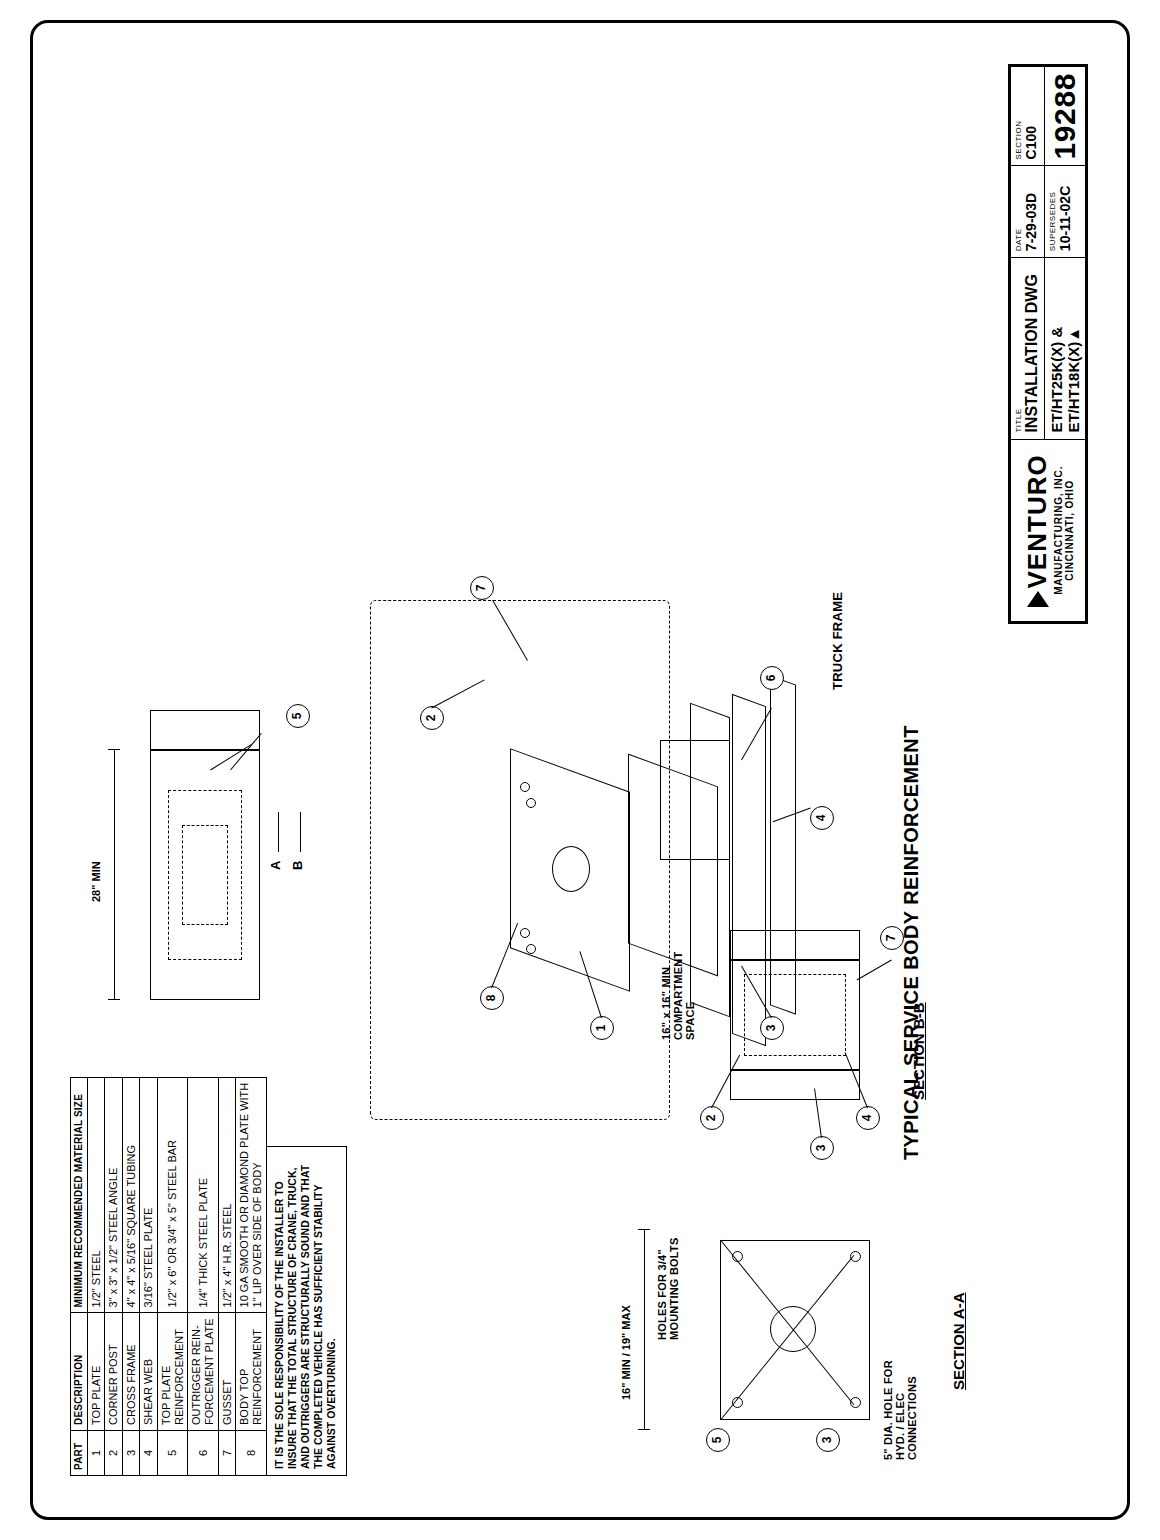| PART | DESCRIPTION | MINIMUM RECOMMENDED MATERIAL SIZE |
| --- | --- | --- |
| 1 | TOP PLATE | 1/2" STEEL |
| 2 | CORNER POST | 3" x 3" x 1/2" STEEL ANGLE |
| 3 | CROSS FRAME | 4" x 4" x 5/16" SQUARE TUBING |
| 4 | SHEAR WEB | 3/16" STEEL PLATE |
| 5 | TOP PLATE REINFORCEMENT | 1/2" x 6" OR 3/4" x 5" STEEL BAR |
| 6 | OUTRIGGER REIN- FORCEMENT PLATE | 1/4" THICK STEEL PLATE |
| 7 | GUSSET | 1/2" x 4" H.R. STEEL |
| 8 | BODY TOP REINFORCEMENT | 10 GA SMOOTH OR DIAMOND PLATE WITH 1" LIP OVER SIDE OF BODY |
IT IS THE SOLE RESPONSIBILITY OF THE INSTALLER TO INSURE THAT THE TOTAL STRUCTURE OF CRANE, TRUCK, AND OUTRIGGERS ARE STRUCTURALLY SOUND AND THAT THE COMPLETED VEHICLE HAS SUFFICIENT STABILITY AGAINST OVERTURNING.
28" MIN
A
B
5
8
2
7
1
3
6
4
TRUCK FRAME
TYPICAL SERVICE BODY REINFORCEMENT
16" MIN / 19" MAX
HOLES FOR 3/4"
MOUNTING BOLTS
5
3
5" DIA. HOLE FOR
HYD. / ELEC
CONNECTIONS
SECTION A-A
16" x 16" MIN
COMPARTMENT
SPACE
2
3
4
7
SECTION B-B
| VENTURO MANUFACTURING, INC. CINCINNATI, OHIO | TITLE INSTALLATION DWG | DATE 7-29-03D | SECTION C100 |
| ET/HT25K(X) & ET/HT18K(X)▲ | SUPERSEDES 10-11-02C | 19288 |